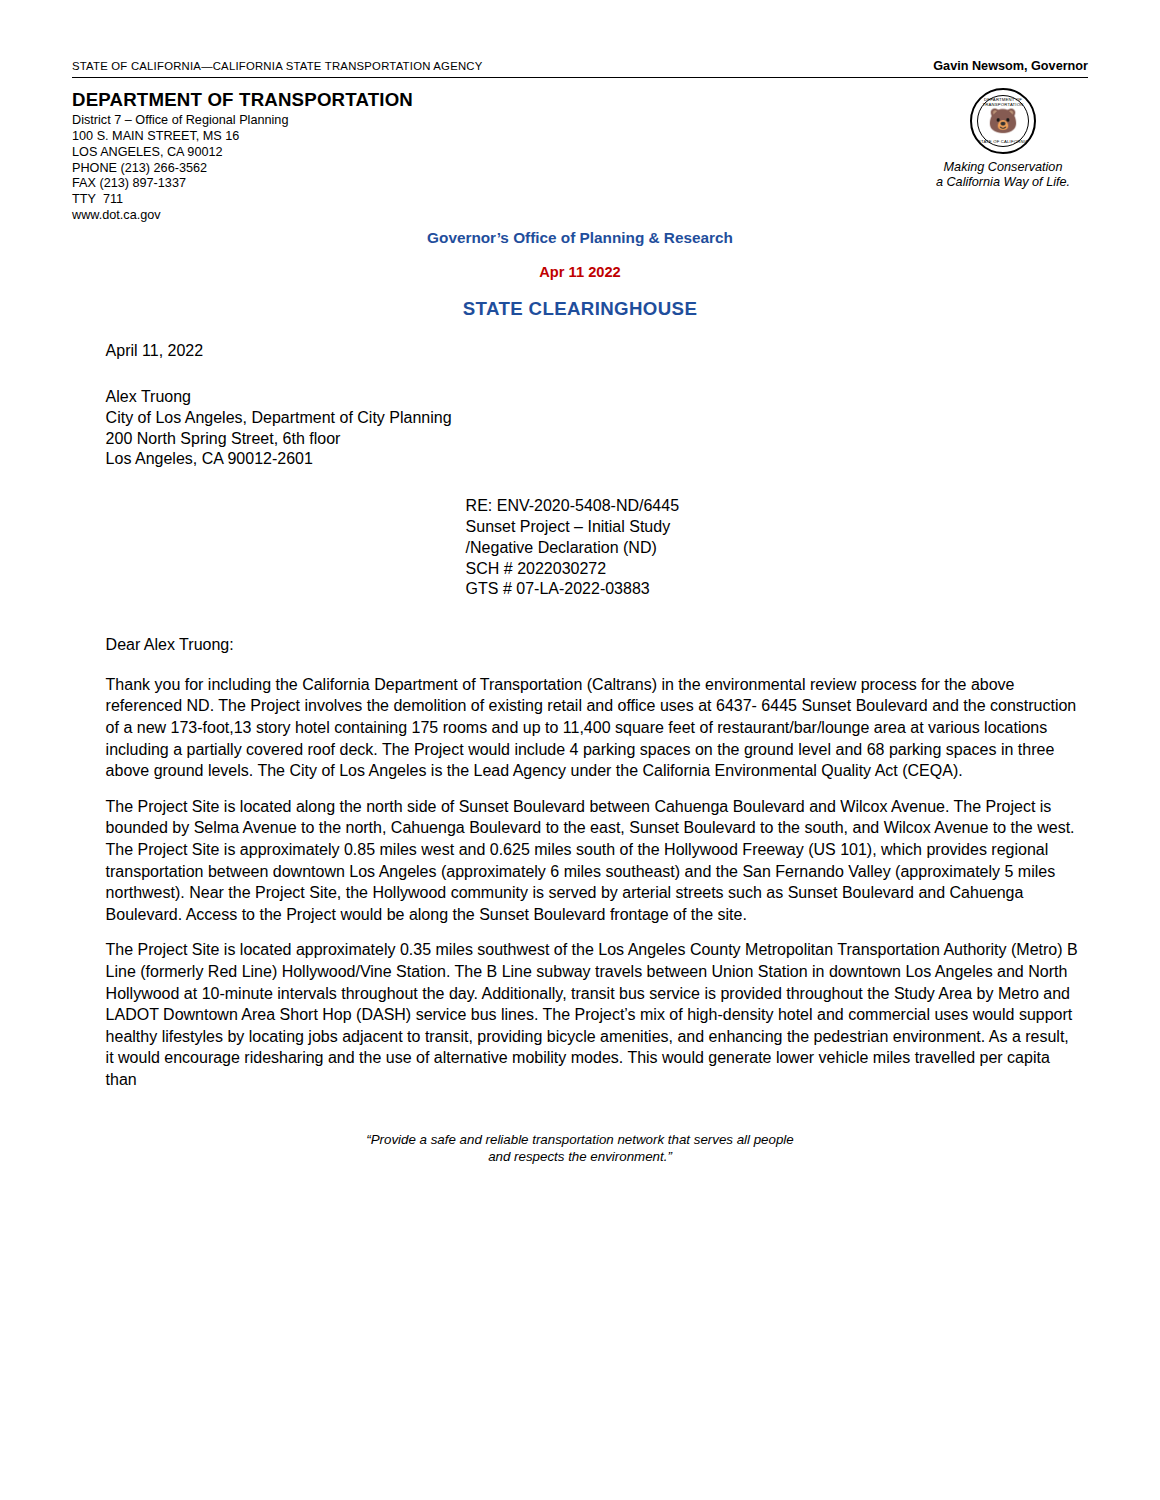STATE OF CALIFORNIA—CALIFORNIA STATE TRANSPORTATION AGENCY
Gavin Newsom, Governor
DEPARTMENT OF TRANSPORTATION
District 7 – Office of Regional Planning
100 S. MAIN STREET, MS 16
LOS ANGELES, CA 90012
PHONE (213) 266-3562
FAX (213) 897-1337
TTY 711
www.dot.ca.gov
DEPARTMENT OF TRANSPORTATION
🐻
STATE OF CALIFORNIA
Making Conservation
a California Way of Life.
Governor’s Office of Planning & Research
Apr 11 2022
STATE CLEARINGHOUSE
April 11, 2022
Alex Truong
City of Los Angeles, Department of City Planning
200 North Spring Street, 6th floor
Los Angeles, CA 90012-2601
RE: ENV-2020-5408-ND/6445
Sunset Project – Initial Study
/Negative Declaration (ND)
SCH # 2022030272
GTS # 07-LA-2022-03883
Dear Alex Truong:
Thank you for including the California Department of Transportation (Caltrans) in the environmental review process for the above referenced ND. The Project involves the demolition of existing retail and office uses at 6437- 6445 Sunset Boulevard and the construction of a new 173-foot,13 story hotel containing 175 rooms and up to 11,400 square feet of restaurant/bar/lounge area at various locations including a partially covered roof deck. The Project would include 4 parking spaces on the ground level and 68 parking spaces in three above ground levels. The City of Los Angeles is the Lead Agency under the California Environmental Quality Act (CEQA).
The Project Site is located along the north side of Sunset Boulevard between Cahuenga Boulevard and Wilcox Avenue. The Project is bounded by Selma Avenue to the north, Cahuenga Boulevard to the east, Sunset Boulevard to the south, and Wilcox Avenue to the west. The Project Site is approximately 0.85 miles west and 0.625 miles south of the Hollywood Freeway (US 101), which provides regional transportation between downtown Los Angeles (approximately 6 miles southeast) and the San Fernando Valley (approximately 5 miles northwest). Near the Project Site, the Hollywood community is served by arterial streets such as Sunset Boulevard and Cahuenga Boulevard. Access to the Project would be along the Sunset Boulevard frontage of the site.
The Project Site is located approximately 0.35 miles southwest of the Los Angeles County Metropolitan Transportation Authority (Metro) B Line (formerly Red Line) Hollywood/Vine Station. The B Line subway travels between Union Station in downtown Los Angeles and North Hollywood at 10-minute intervals throughout the day. Additionally, transit bus service is provided throughout the Study Area by Metro and LADOT Downtown Area Short Hop (DASH) service bus lines. The Project’s mix of high-density hotel and commercial uses would support healthy lifestyles by locating jobs adjacent to transit, providing bicycle amenities, and enhancing the pedestrian environment. As a result, it would encourage ridesharing and the use of alternative mobility modes. This would generate lower vehicle miles travelled per capita than
“Provide a safe and reliable transportation network that serves all people
and respects the environment.”